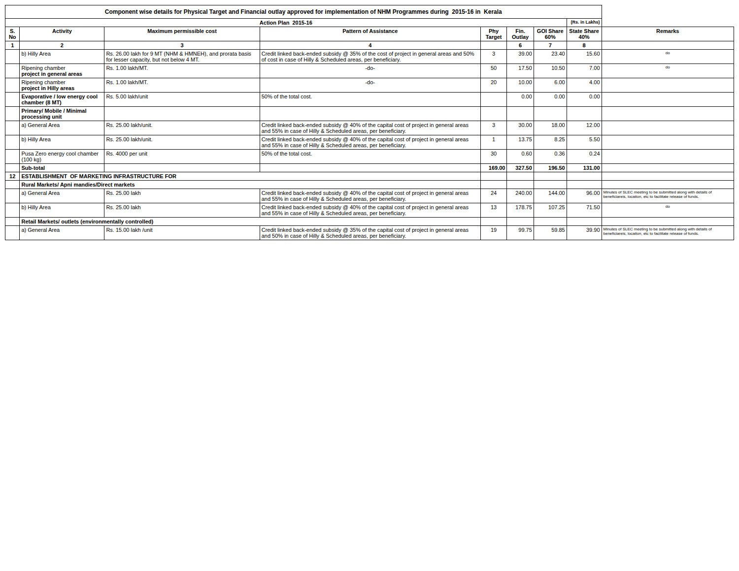| Component wise details for Physical Target and Financial outlay approved for implementation of NHM Programmes during 2015-16 in Kerala |
| Action Plan 2015-16 | (Rs. in Lakhs) |
| S. No | Activity | Maximum permissible cost | Pattern of Assistance | Phy Target | Fin. Outlay | GOI Share 60% | State Share 40% | Remarks |
| 1 | 2 | 3 | 4 | | 6 | 7 | 8 | |
| | b) Hilly Area | Rs. 26.00 lakh for 9 MT (NHM & HMNEH), and prorata basis for lesser capacity, but not below 4 MT. | Credit linked back-ended subsidy @ 35% of the cost of project in general areas and 50% of cost in case of Hilly & Scheduled areas, per beneficiary. | 3 | 39.00 | 23.40 | 15.60 | do |
| | Ripening chamber project in general areas | Rs. 1.00 lakh/MT. | -do- | 50 | 17.50 | 10.50 | 7.00 | do |
| | Ripening chamber project in Hilly areas | Rs. 1.00 lakh/MT. | -do- | 20 | 10.00 | 6.00 | 4.00 | |
| | Evaporative / low energy cool chamber (8 MT) | Rs. 5.00 lakh/unit | 50% of the total cost. | | 0.00 | 0.00 | 0.00 | |
| | Primary/ Mobile / Minimal processing unit | | | | | | | |
| | a) General Area | Rs. 25.00 lakh/unit. | Credit linked back-ended subsidy @ 40% of the capital cost of project in general areas and 55% in case of Hilly & Scheduled areas, per beneficiary. | 3 | 30.00 | 18.00 | 12.00 | |
| | b) Hilly Area | Rs. 25.00 lakh/unit. | Credit linked back-ended subsidy @ 40% of the capital cost of project in general areas and 55% in case of Hilly & Scheduled areas, per beneficiary. | 1 | 13.75 | 8.25 | 5.50 | |
| | Pusa Zero energy cool chamber (100 kg) | Rs. 4000 per unit | 50% of the total cost. | 30 | 0.60 | 0.36 | 0.24 | |
| | Sub-total | | | 169.00 | 327.50 | 196.50 | 131.00 | |
| 12 | ESTABLISHMENT OF MARKETING INFRASTRUCTURE FOR | | | | | |
| | Rural Markets/ Apni mandies/Direct markets | | | | | |
| | a) General Area | Rs. 25.00 lakh | Credit linked back-ended subsidy @ 40% of the capital cost of project in general areas and 55% in case of Hilly & Scheduled areas, per beneficiary. | 24 | 240.00 | 144.00 | 96.00 | Minutes of SLEC meeting to be submitted along with details of beneficiareis, locaiton, etc to facilitate release of funds. |
| | b) Hilly Area | Rs. 25.00 lakh | Credit linked back-ended subsidy @ 40% of the capital cost of project in general areas and 55% in case of Hilly & Scheduled areas, per beneficiary. | 13 | 178.75 | 107.25 | 71.50 | do |
| | Retail Markets/ outlets (environmentally controlled) | | | | | |
| | a) General Area | Rs. 15.00 lakh /unit | Credit linked back-ended subsidy @ 35% of the capital cost of project in general areas and 50% in case of Hilly & Scheduled areas, per beneficiary. | 19 | 99.75 | 59.85 | 39.90 | Minutes of SLEC meeting to be submitted along with details of beneficiareis, locaiton, etc to facilitate release of funds. |